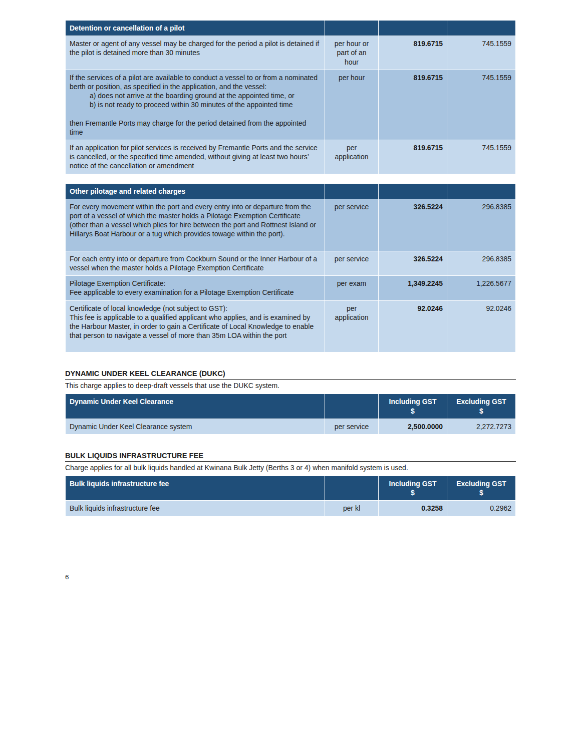| Detention or cancellation of a pilot | | | |
| Master or agent of any vessel may be charged for the period a pilot is detained if the pilot is detained more than 30 minutes | per hour or part of an hour | 819.6715 | 745.1559 |
| If the services of a pilot are available to conduct a vessel to or from a nominated berth or position, as specified in the application, and the vessel: a) does not arrive at the boarding ground at the appointed time, or b) is not ready to proceed within 30 minutes of the appointed time then Fremantle Ports may charge for the period detained from the appointed time | per hour | 819.6715 | 745.1559 |
| If an application for pilot services is received by Fremantle Ports and the service is cancelled, or the specified time amended, without giving at least two hours’ notice of the cancellation or amendment | per application | 819.6715 | 745.1559 |
| Other pilotage and related charges | | | |
| For every movement within the port and every entry into or departure from the port of a vessel of which the master holds a Pilotage Exemption Certificate (other than a vessel which plies for hire between the port and Rottnest Island or Hillarys Boat Harbour or a tug which provides towage within the port). | per service | 326.5224 | 296.8385 |
| For each entry into or departure from Cockburn Sound or the Inner Harbour of a vessel when the master holds a Pilotage Exemption Certificate | per service | 326.5224 | 296.8385 |
| Pilotage Exemption Certificate: Fee applicable to every examination for a Pilotage Exemption Certificate | per exam | 1,349.2245 | 1,226.5677 |
| Certificate of local knowledge (not subject to GST): This fee is applicable to a qualified applicant who applies, and is examined by the Harbour Master, in order to gain a Certificate of Local Knowledge to enable that person to navigate a vessel of more than 35m LOA within the port | per application | 92.0246 | 92.0246 |
DYNAMIC UNDER KEEL CLEARANCE (DUKC)
This charge applies to deep-draft vessels that use the DUKC system.
| Dynamic Under Keel Clearance | | Including GST $ | Excluding GST $ |
| Dynamic Under Keel Clearance system | per service | 2,500.0000 | 2,272.7273 |
BULK LIQUIDS INFRASTRUCTURE FEE
Charge applies for all bulk liquids handled at Kwinana Bulk Jetty (Berths 3 or 4) when manifold system is used.
| Bulk liquids infrastructure fee | | Including GST $ | Excluding GST $ |
| Bulk liquids infrastructure fee | per kl | 0.3258 | 0.2962 |
6